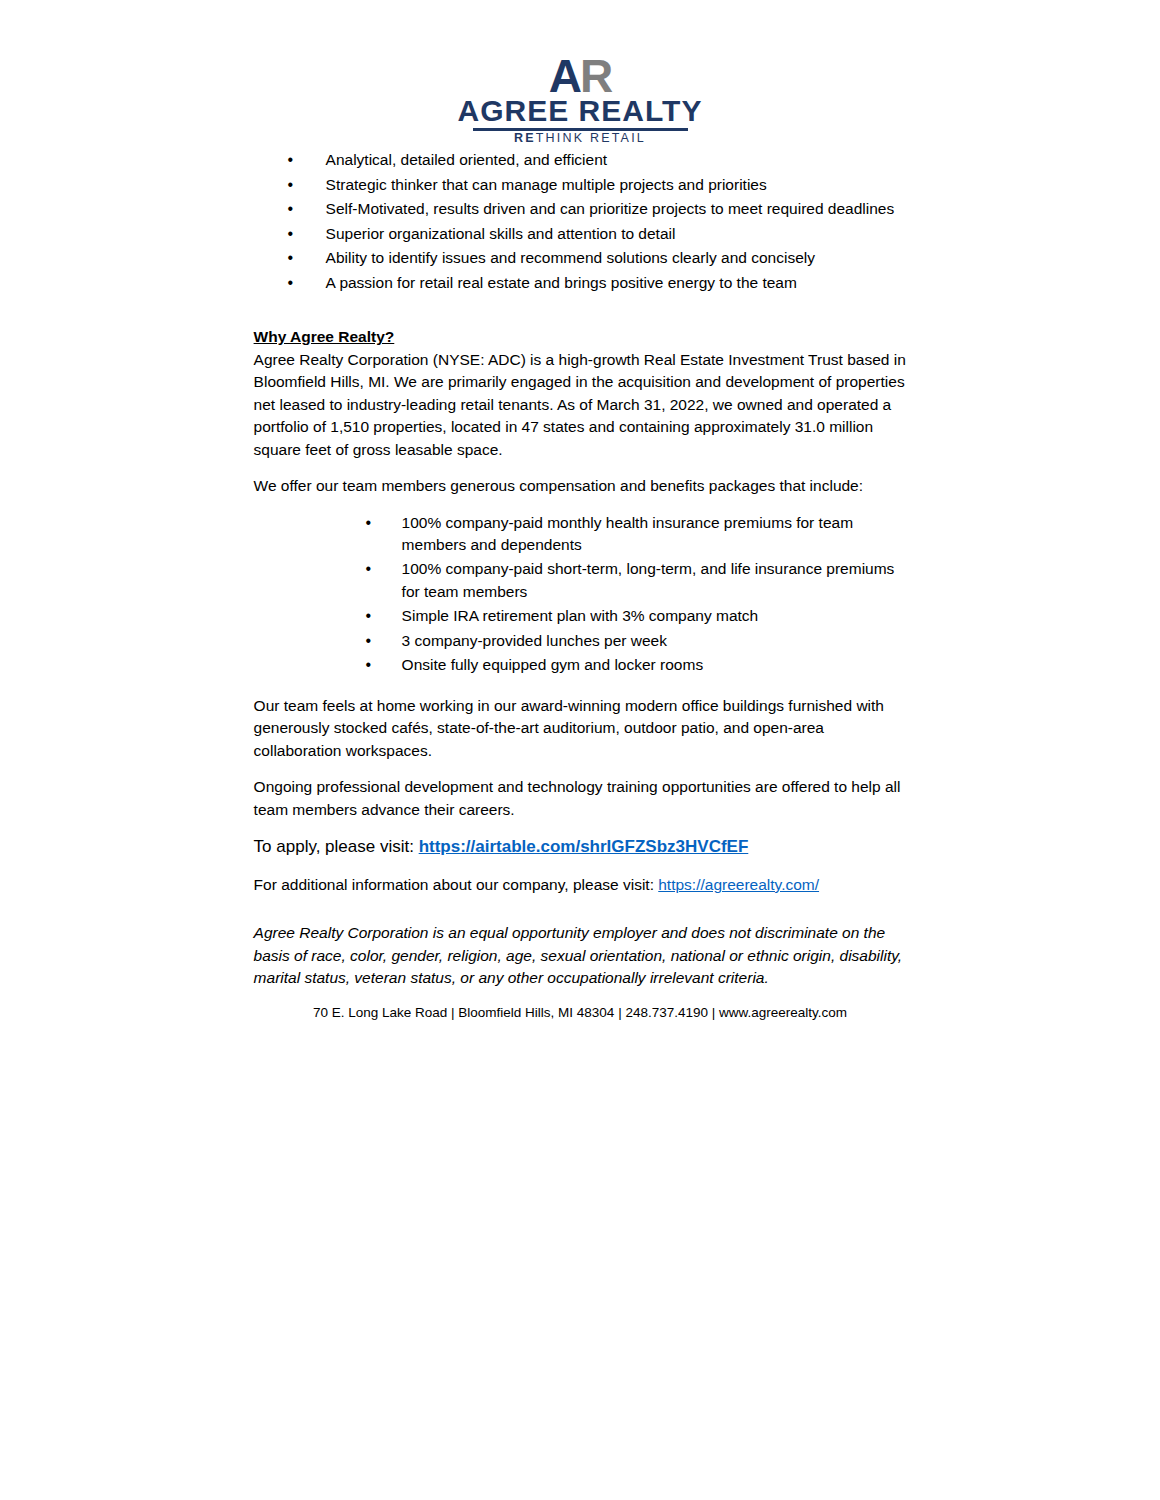AR
AGREE REALTY
RETHINK RETAIL
Analytical, detailed oriented, and efficient
Strategic thinker that can manage multiple projects and priorities
Self-Motivated, results driven and can prioritize projects to meet required deadlines
Superior organizational skills and attention to detail
Ability to identify issues and recommend solutions clearly and concisely
A passion for retail real estate and brings positive energy to the team
Why Agree Realty?
Agree Realty Corporation (NYSE: ADC) is a high-growth Real Estate Investment Trust based in Bloomfield Hills, MI. We are primarily engaged in the acquisition and development of properties net leased to industry-leading retail tenants. As of March 31, 2022, we owned and operated a portfolio of 1,510 properties, located in 47 states and containing approximately 31.0 million square feet of gross leasable space.
We offer our team members generous compensation and benefits packages that include:
100% company-paid monthly health insurance premiums for team members and dependents
100% company-paid short-term, long-term, and life insurance premiums for team members
Simple IRA retirement plan with 3% company match
3 company-provided lunches per week
Onsite fully equipped gym and locker rooms
Our team feels at home working in our award-winning modern office buildings furnished with generously stocked cafés, state-of-the-art auditorium, outdoor patio, and open-area collaboration workspaces.
Ongoing professional development and technology training opportunities are offered to help all team members advance their careers.
To apply, please visit: https://airtable.com/shrIGFZSbz3HVCfEF
For additional information about our company, please visit: https://agreerealty.com/
Agree Realty Corporation is an equal opportunity employer and does not discriminate on the basis of race, color, gender, religion, age, sexual orientation, national or ethnic origin, disability, marital status, veteran status, or any other occupationally irrelevant criteria.
70 E. Long Lake Road | Bloomfield Hills, MI 48304 | 248.737.4190 | www.agreerealty.com